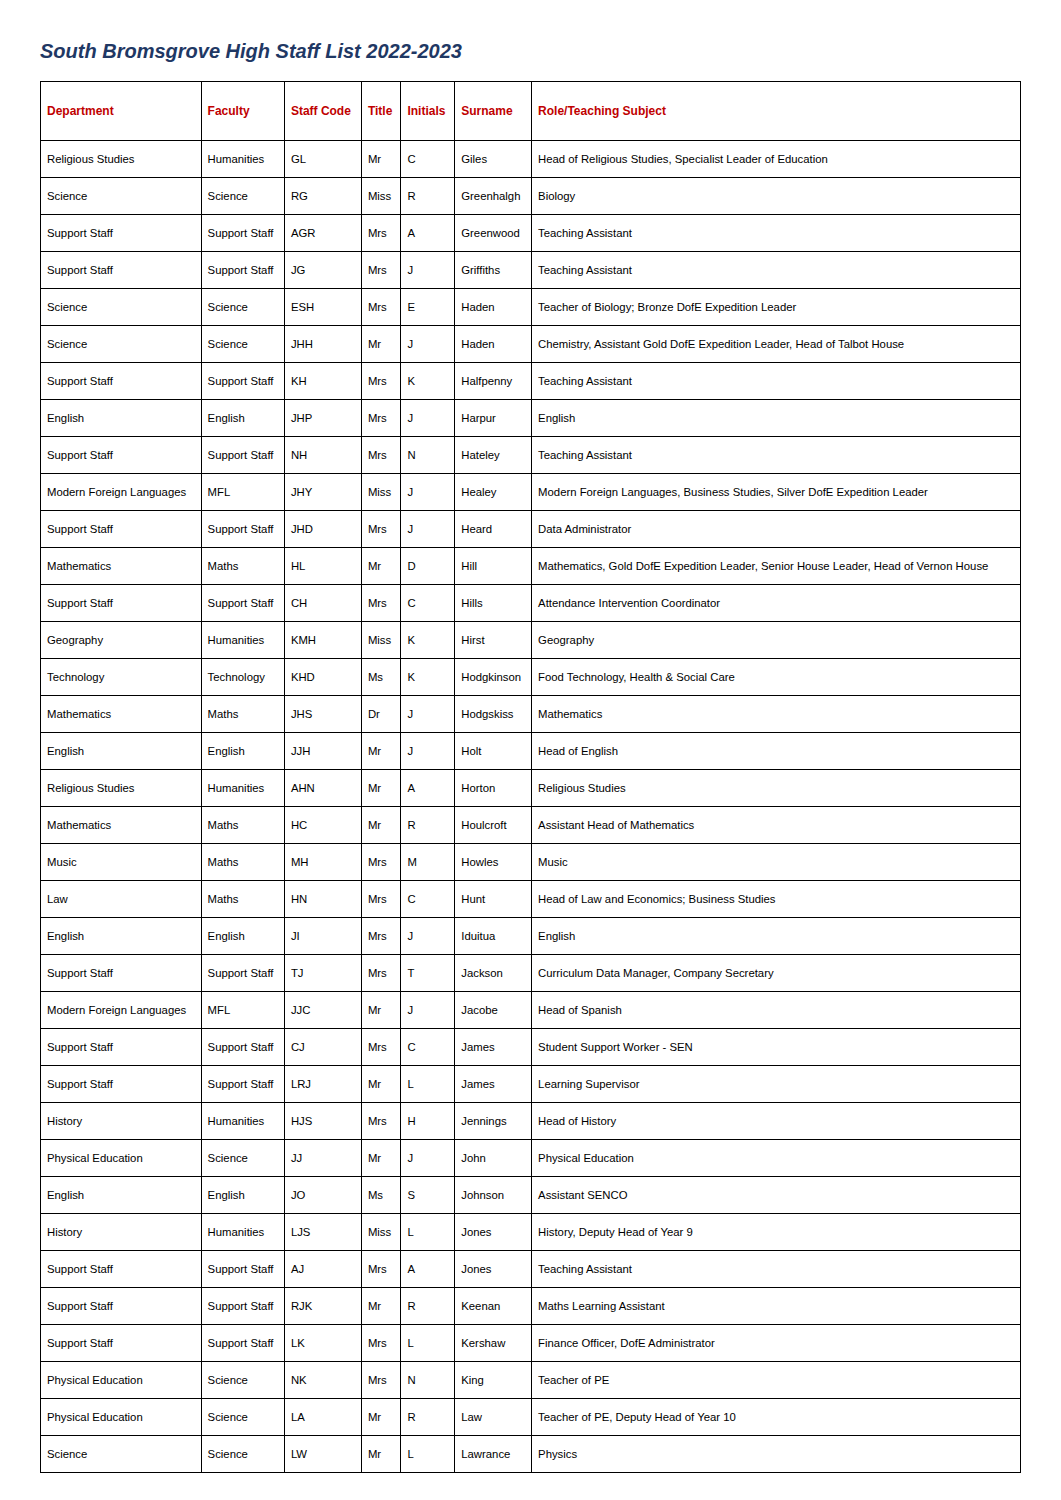South Bromsgrove High Staff List 2022-2023
| Department | Faculty | Staff Code | Title | Initials | Surname | Role/Teaching Subject |
| --- | --- | --- | --- | --- | --- | --- |
| Religious Studies | Humanities | GL | Mr | C | Giles | Head of Religious Studies, Specialist Leader of Education |
| Science | Science | RG | Miss | R | Greenhalgh | Biology |
| Support Staff | Support Staff | AGR | Mrs | A | Greenwood | Teaching Assistant |
| Support Staff | Support Staff | JG | Mrs | J | Griffiths | Teaching Assistant |
| Science | Science | ESH | Mrs | E | Haden | Teacher of Biology; Bronze DofE Expedition Leader |
| Science | Science | JHH | Mr | J | Haden | Chemistry, Assistant Gold DofE Expedition Leader, Head of Talbot House |
| Support Staff | Support Staff | KH | Mrs | K | Halfpenny | Teaching Assistant |
| English | English | JHP | Mrs | J | Harpur | English |
| Support Staff | Support Staff | NH | Mrs | N | Hateley | Teaching Assistant |
| Modern Foreign Languages | MFL | JHY | Miss | J | Healey | Modern Foreign Languages, Business Studies, Silver DofE Expedition Leader |
| Support Staff | Support Staff | JHD | Mrs | J | Heard | Data Administrator |
| Mathematics | Maths | HL | Mr | D | Hill | Mathematics, Gold DofE Expedition Leader, Senior House Leader, Head of Vernon House |
| Support Staff | Support Staff | CH | Mrs | C | Hills | Attendance Intervention Coordinator |
| Geography | Humanities | KMH | Miss | K | Hirst | Geography |
| Technology | Technology | KHD | Ms | K | Hodgkinson | Food Technology, Health & Social Care |
| Mathematics | Maths | JHS | Dr | J | Hodgskiss | Mathematics |
| English | English | JJH | Mr | J | Holt | Head of English |
| Religious Studies | Humanities | AHN | Mr | A | Horton | Religious Studies |
| Mathematics | Maths | HC | Mr | R | Houlcroft | Assistant Head of Mathematics |
| Music | Maths | MH | Mrs | M | Howles | Music |
| Law | Maths | HN | Mrs | C | Hunt | Head of Law and Economics; Business Studies |
| English | English | JI | Mrs | J | Iduitua | English |
| Support Staff | Support Staff | TJ | Mrs | T | Jackson | Curriculum Data Manager, Company Secretary |
| Modern Foreign Languages | MFL | JJC | Mr | J | Jacobe | Head of Spanish |
| Support Staff | Support Staff | CJ | Mrs | C | James | Student Support Worker - SEN |
| Support Staff | Support Staff | LRJ | Mr | L | James | Learning Supervisor |
| History | Humanities | HJS | Mrs | H | Jennings | Head of History |
| Physical Education | Science | JJ | Mr | J | John | Physical Education |
| English | English | JO | Ms | S | Johnson | Assistant SENCO |
| History | Humanities | LJS | Miss | L | Jones | History, Deputy Head of Year 9 |
| Support Staff | Support Staff | AJ | Mrs | A | Jones | Teaching Assistant |
| Support Staff | Support Staff | RJK | Mr | R | Keenan | Maths Learning Assistant |
| Support Staff | Support Staff | LK | Mrs | L | Kershaw | Finance Officer, DofE Administrator |
| Physical Education | Science | NK | Mrs | N | King | Teacher of PE |
| Physical Education | Science | LA | Mr | R | Law | Teacher of PE, Deputy Head of Year 10 |
| Science | Science | LW | Mr | L | Lawrance | Physics |